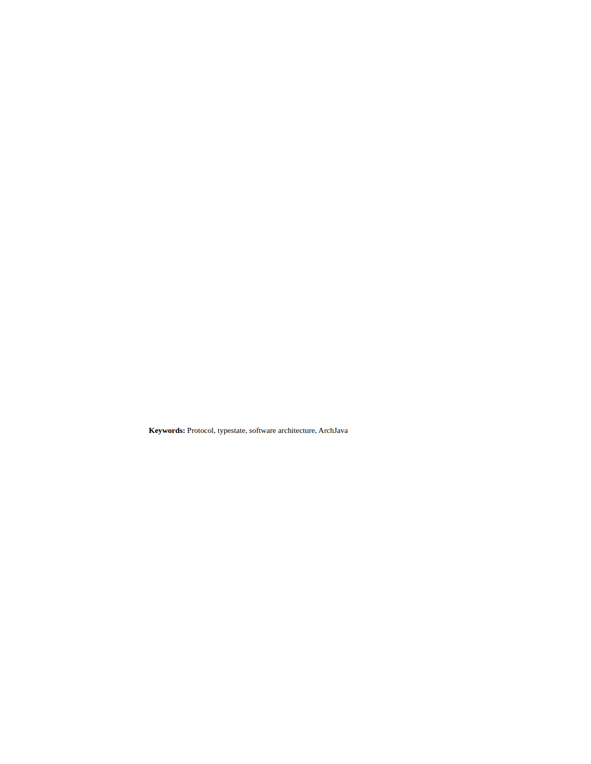Keywords: Protocol, typestate, software architecture, ArchJava